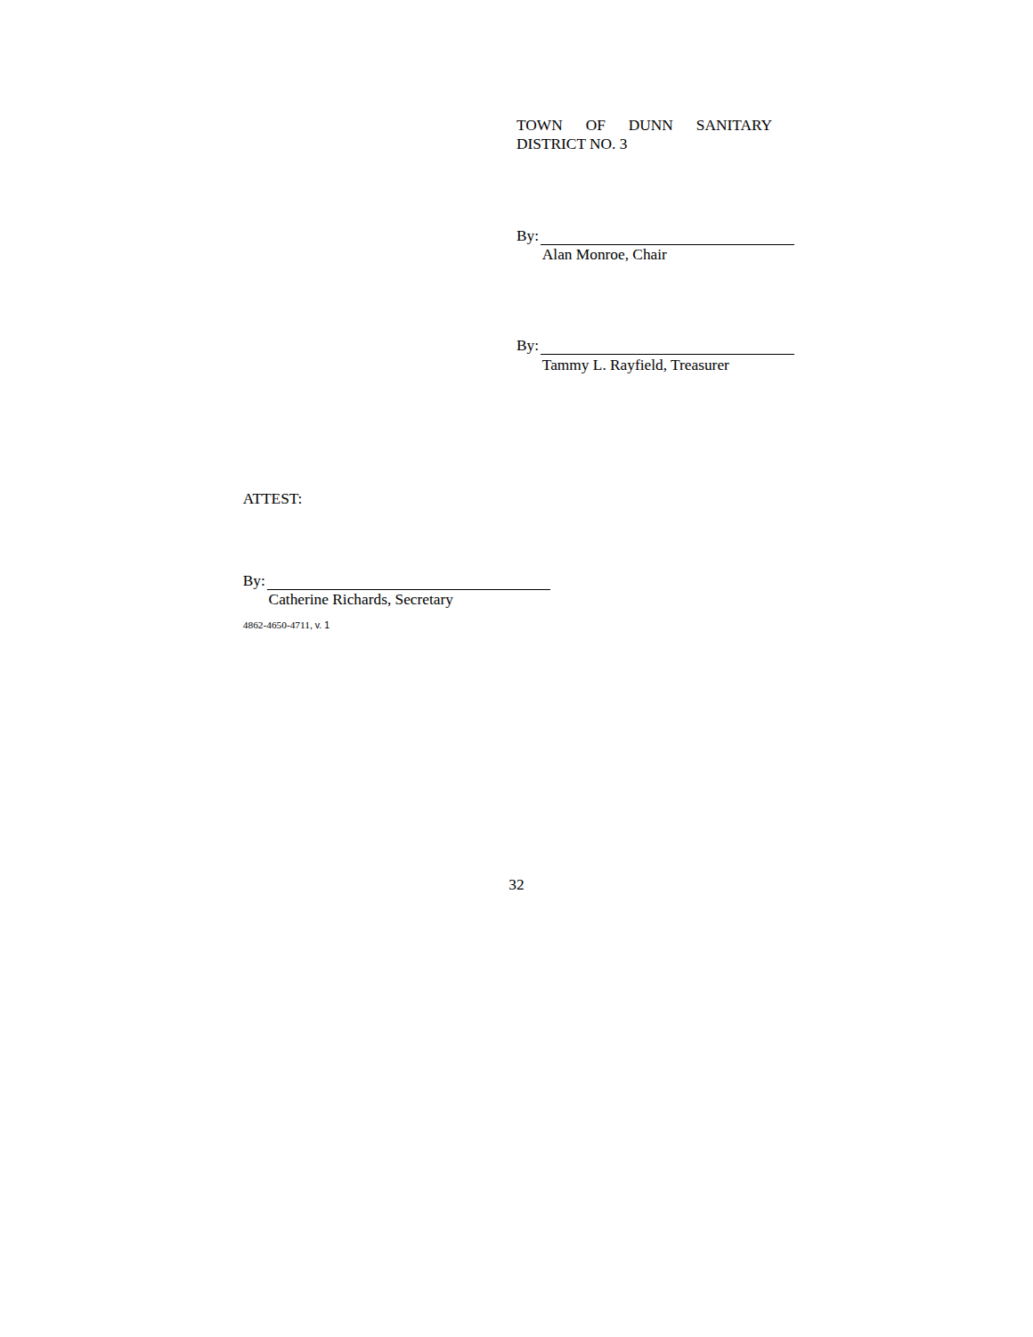TOWN OF DUNN SANITARY DISTRICT NO. 3
By:
Alan Monroe, Chair
By:
Tammy L. Rayfield, Treasurer
ATTEST:
By:
Catherine Richards, Secretary
4862-4650-4711, v. 1
32